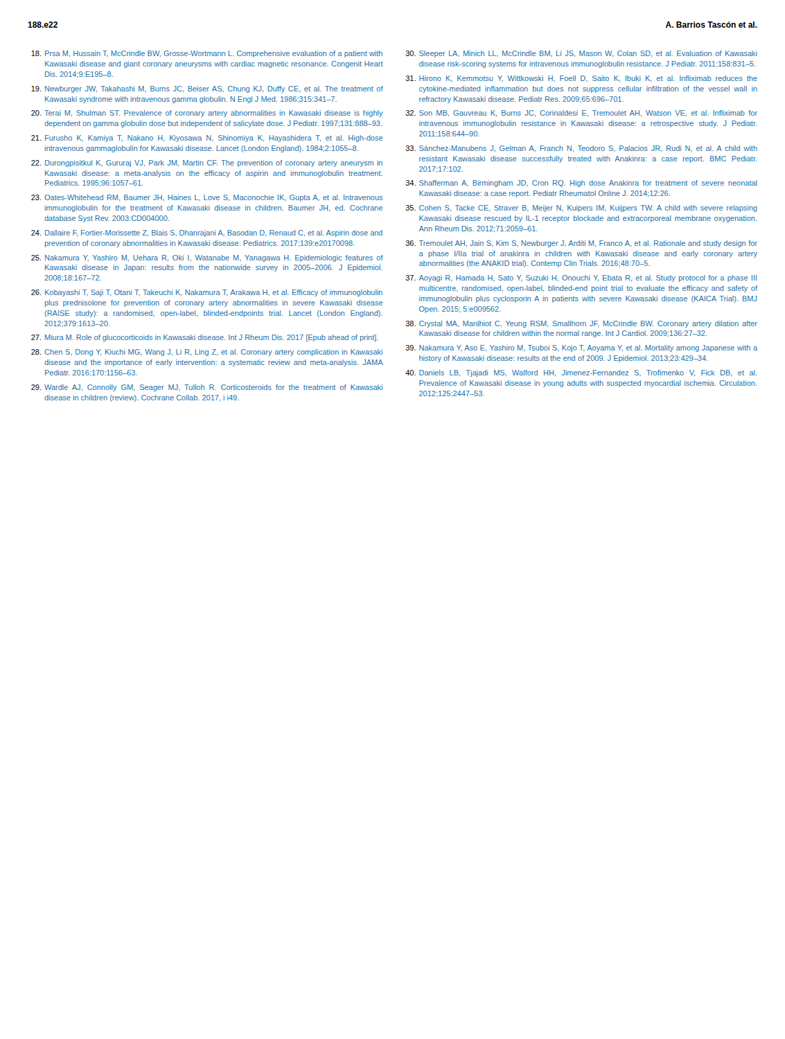188.e22 A. Barrios Tascón et al.
Prsa M, Hussain T, McCrindle BW, Grosse-Wortmann L. Comprehensive evaluation of a patient with Kawasaki disease and giant coronary aneurysms with cardiac magnetic resonance. Congenit Heart Dis. 2014;9:E195–8.
Newburger JW, Takahashi M, Burns JC, Beiser AS, Chung KJ, Duffy CE, et al. The treatment of Kawasaki syndrome with intravenous gamma globulin. N Engl J Med. 1986;315:341–7.
Terai M, Shulman ST. Prevalence of coronary artery abnormalities in Kawasaki disease is highly dependent on gamma globulin dose but independent of salicylate dose. J Pediatr. 1997;131:888–93.
Furusho K, Kamiya T, Nakano H, Kiyosawa N, Shinomiya K, Hayashidera T, et al. High-dose intravenous gammaglobulin for Kawasaki disease. Lancet (London England). 1984;2:1055–8.
Durongpisitkul K, Gururaj VJ, Park JM, Martin CF. The prevention of coronary artery aneurysm in Kawasaki disease: a meta-analysis on the efficacy of aspirin and immunoglobulin treatment. Pediatrics. 1995;96:1057–61.
Oates-Whitehead RM, Baumer JH, Haines L, Love S, Maconochie IK, Gupta A, et al. Intravenous immunoglobulin for the treatment of Kawasaki disease in children. Baumer JH, ed. Cochrane database Syst Rev. 2003:CD004000.
Dallaire F, Fortier-Morissette Z, Blais S, Dhanrajani A, Basodan D, Renaud C, et al. Aspirin dose and prevention of coronary abnormalities in Kawasaki disease. Pediatrics. 2017;139:e20170098.
Nakamura Y, Yashiro M, Uehara R, Oki I, Watanabe M, Yanagawa H. Epidemiologic features of Kawasaki disease in Japan: results from the nationwide survey in 2005–2006. J Epidemiol. 2008;18:167–72.
Kobayashi T, Saji T, Otani T, Takeuchi K, Nakamura T, Arakawa H, et al. Efficacy of immunoglobulin plus prednisolone for prevention of coronary artery abnormalities in severe Kawasaki disease (RAISE study): a randomised, open-label, blinded-endpoints trial. Lancet (London England). 2012;379:1613–20.
Miura M. Role of glucocorticoids in Kawasaki disease. Int J Rheum Dis. 2017 [Epub ahead of print].
Chen S, Dong Y, Kiuchi MG, Wang J, Li R, Ling Z, et al. Coronary artery complication in Kawasaki disease and the importance of early intervention: a systematic review and meta-analysis. JAMA Pediatr. 2016;170:1156–63.
Wardle AJ, Connolly GM, Seager MJ, Tulloh R. Corticosteroids for the treatment of Kawasaki disease in children (review). Cochrane Collab. 2017, i i49.
Sleeper LA, Minich LL, McCrindle BM, Li JS, Mason W, Colan SD, et al. Evaluation of Kawasaki disease risk-scoring systems for intravenous immunoglobulin resistance. J Pediatr. 2011;158:831–5.
Hirono K, Kemmotsu Y, Wittkowski H, Foell D, Saito K, Ibuki K, et al. Infliximab reduces the cytokine-mediated inflammation but does not suppress cellular infiltration of the vessel wall in refractory Kawasaki disease. Pediatr Res. 2009;65:696–701.
Son MB, Gauvreau K, Burns JC, Corinaldesi E, Tremoulet AH, Watson VE, et al. Infliximab for intravenous immunoglobulin resistance in Kawasaki disease: a retrospective study. J Pediatr. 2011;158:644–90.
Sánchez-Manubens J, Gelman A, Franch N, Teodoro S, Palacios JR, Rudi N, et al. A child with resistant Kawasaki disease successfully treated with Anakinra: a case report. BMC Pediatr. 2017;17:102.
Shafferman A, Birmingham JD, Cron RQ. High dose Anakinra for treatment of severe neonatal Kawasaki disease: a case report. Pediatr Rheumatol Online J. 2014;12:26.
Cohen S, Tacke CE, Straver B, Meijer N, Kuipers IM, Kuijpers TW. A child with severe relapsing Kawasaki disease rescued by IL-1 receptor blockade and extracorporeal membrane oxygenation. Ann Rheum Dis. 2012;71:2059–61.
Tremoulet AH, Jain S, Kim S, Newburger J, Arditi M, Franco A, et al. Rationale and study design for a phase I/IIa trial of anakinra in children with Kawasaki disease and early coronary artery abnormalities (the ANAKID trial). Contemp Clin Trials. 2016;48:70–5.
Aoyagi R, Hamada H, Sato Y, Suzuki H, Onouchi Y, Ebata R, et al. Study protocol for a phase III multicentre, randomised, open-label, blinded-end point trial to evaluate the efficacy and safety of immunoglobulin plus cyclosporin A in patients with severe Kawasaki disease (KAICA Trial). BMJ Open. 2015; 5:e009562.
Crystal MA, Manlhiot C, Yeung RSM, Smallhorn JF, McCrindle BW. Coronary artery dilation after Kawasaki disease for children within the normal range. Int J Cardiol. 2009;136:27–32.
Nakamura Y, Aso E, Yashiro M, Tsuboi S, Kojo T, Aoyama Y, et al. Mortality among Japanese with a history of Kawasaki disease: results at the end of 2009. J Epidemiol. 2013;23:429–34.
Daniels LB, Tjajadi MS, Walford HH, Jimenez-Fernandez S, Trofimenko V, Fick DB, et al. Prevalence of Kawasaki disease in young adults with suspected myocardial ischemia. Circulation. 2012;125:2447–53.